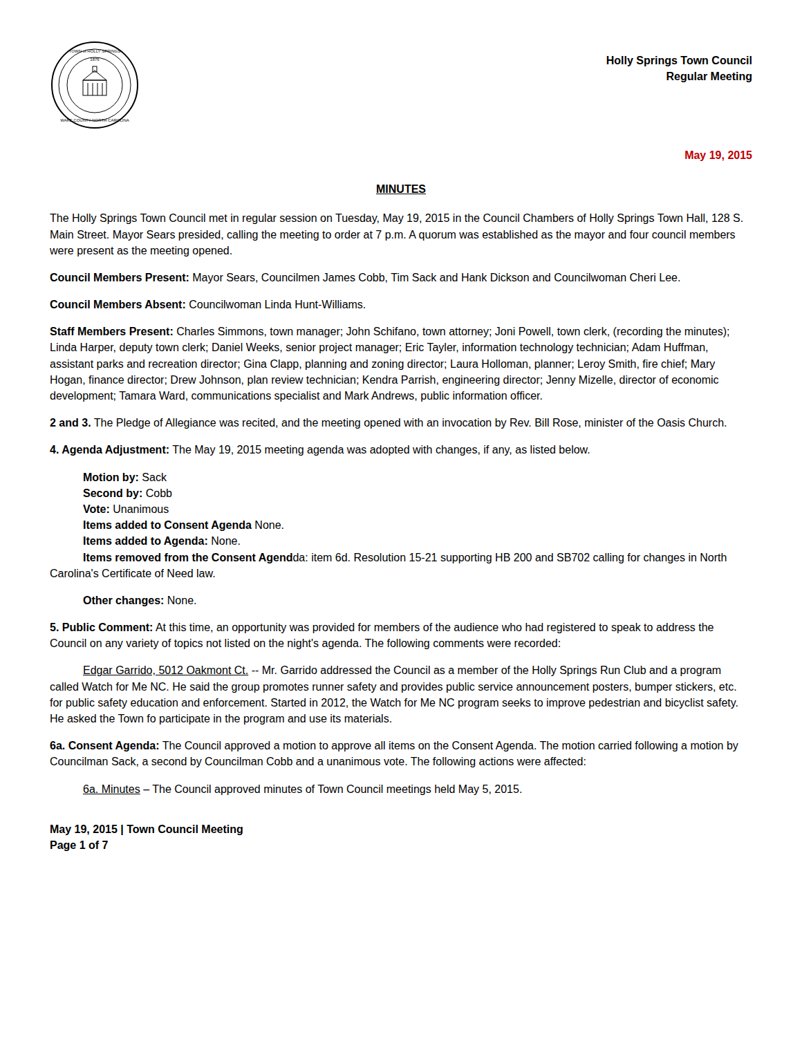TOWN of HOLLY SPRINGS WAKE COUNTY NORTH CAROLINA 1876
Holly Springs Town Council Regular Meeting
May 19, 2015
MINUTES
The Holly Springs Town Council met in regular session on Tuesday, May 19, 2015 in the Council Chambers of Holly Springs Town Hall, 128 S. Main Street. Mayor Sears presided, calling the meeting to order at 7 p.m. A quorum was established as the mayor and four council members were present as the meeting opened.
Council Members Present: Mayor Sears, Councilmen James Cobb, Tim Sack and Hank Dickson and Councilwoman Cheri Lee.
Council Members Absent: Councilwoman Linda Hunt-Williams.
Staff Members Present: Charles Simmons, town manager; John Schifano, town attorney; Joni Powell, town clerk, (recording the minutes); Linda Harper, deputy town clerk; Daniel Weeks, senior project manager; Eric Tayler, information technology technician; Adam Huffman, assistant parks and recreation director; Gina Clapp, planning and zoning director; Laura Holloman, planner; Leroy Smith, fire chief; Mary Hogan, finance director; Drew Johnson, plan review technician; Kendra Parrish, engineering director; Jenny Mizelle, director of economic development; Tamara Ward, communications specialist and Mark Andrews, public information officer.
2 and 3. The Pledge of Allegiance was recited, and the meeting opened with an invocation by Rev. Bill Rose, minister of the Oasis Church.
4. Agenda Adjustment: The May 19, 2015 meeting agenda was adopted with changes, if any, as listed below.
Motion by: Sack
Second by: Cobb
Vote: Unanimous
Items added to Consent Agenda None.
Items added to Agenda: None.
Items removed from the Consent Agendda: item 6d. Resolution 15-21 supporting HB 200 and SB702 calling for changes in North Carolina's Certificate of Need law.
Other changes: None.
5. Public Comment: At this time, an opportunity was provided for members of the audience who had registered to speak to address the Council on any variety of topics not listed on the night's agenda. The following comments were recorded:
Edgar Garrido, 5012 Oakmont Ct. -- Mr. Garrido addressed the Council as a member of the Holly Springs Run Club and a program called Watch for Me NC. He said the group promotes runner safety and provides public service announcement posters, bumper stickers, etc. for public safety education and enforcement. Started in 2012, the Watch for Me NC program seeks to improve pedestrian and bicyclist safety. He asked the Town fo participate in the program and use its materials.
6a. Consent Agenda: The Council approved a motion to approve all items on the Consent Agenda. The motion carried following a motion by Councilman Sack, a second by Councilman Cobb and a unanimous vote. The following actions were affected:
6a. Minutes – The Council approved minutes of Town Council meetings held May 5, 2015.
May 19, 2015 | Town Council Meeting Page 1 of 7